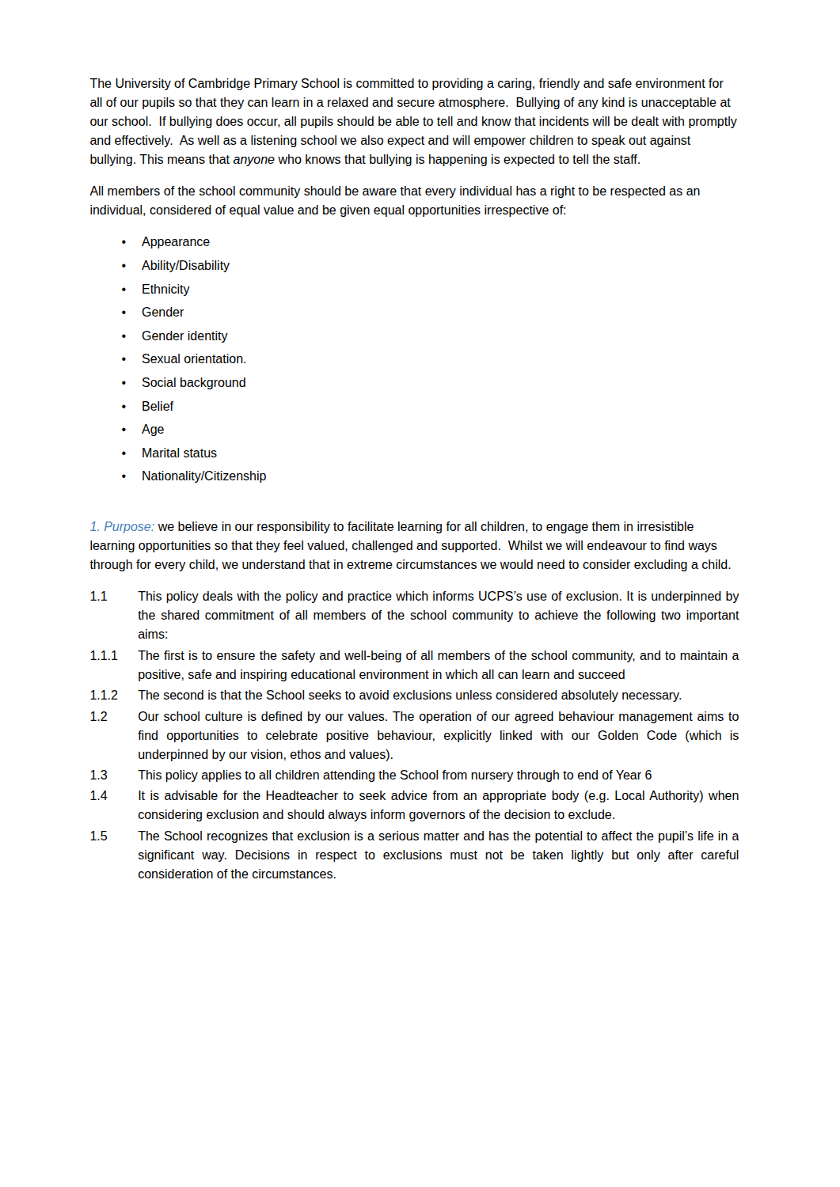The University of Cambridge Primary School is committed to providing a caring, friendly and safe environment for all of our pupils so that they can learn in a relaxed and secure atmosphere. Bullying of any kind is unacceptable at our school. If bullying does occur, all pupils should be able to tell and know that incidents will be dealt with promptly and effectively. As well as a listening school we also expect and will empower children to speak out against bullying. This means that anyone who knows that bullying is happening is expected to tell the staff.
All members of the school community should be aware that every individual has a right to be respected as an individual, considered of equal value and be given equal opportunities irrespective of:
Appearance
Ability/Disability
Ethnicity
Gender
Gender identity
Sexual orientation.
Social background
Belief
Age
Marital status
Nationality/Citizenship
1. Purpose:
we believe in our responsibility to facilitate learning for all children, to engage them in irresistible learning opportunities so that they feel valued, challenged and supported. Whilst we will endeavour to find ways through for every child, we understand that in extreme circumstances we would need to consider excluding a child.
1.1
This policy deals with the policy and practice which informs UCPS’s use of exclusion. It is underpinned by the shared commitment of all members of the school community to achieve the following two important aims:
1.1.1
The first is to ensure the safety and well-being of all members of the school community, and to maintain a positive, safe and inspiring educational environment in which all can learn and succeed
1.1.2
The second is that the School seeks to avoid exclusions unless considered absolutely necessary.
1.2
Our school culture is defined by our values. The operation of our agreed behaviour management aims to find opportunities to celebrate positive behaviour, explicitly linked with our Golden Code (which is underpinned by our vision, ethos and values).
1.3
This policy applies to all children attending the School from nursery through to end of Year 6
1.4
It is advisable for the Headteacher to seek advice from an appropriate body (e.g. Local Authority) when considering exclusion and should always inform governors of the decision to exclude.
1.5
The School recognizes that exclusion is a serious matter and has the potential to affect the pupil’s life in a significant way. Decisions in respect to exclusions must not be taken lightly but only after careful consideration of the circumstances.